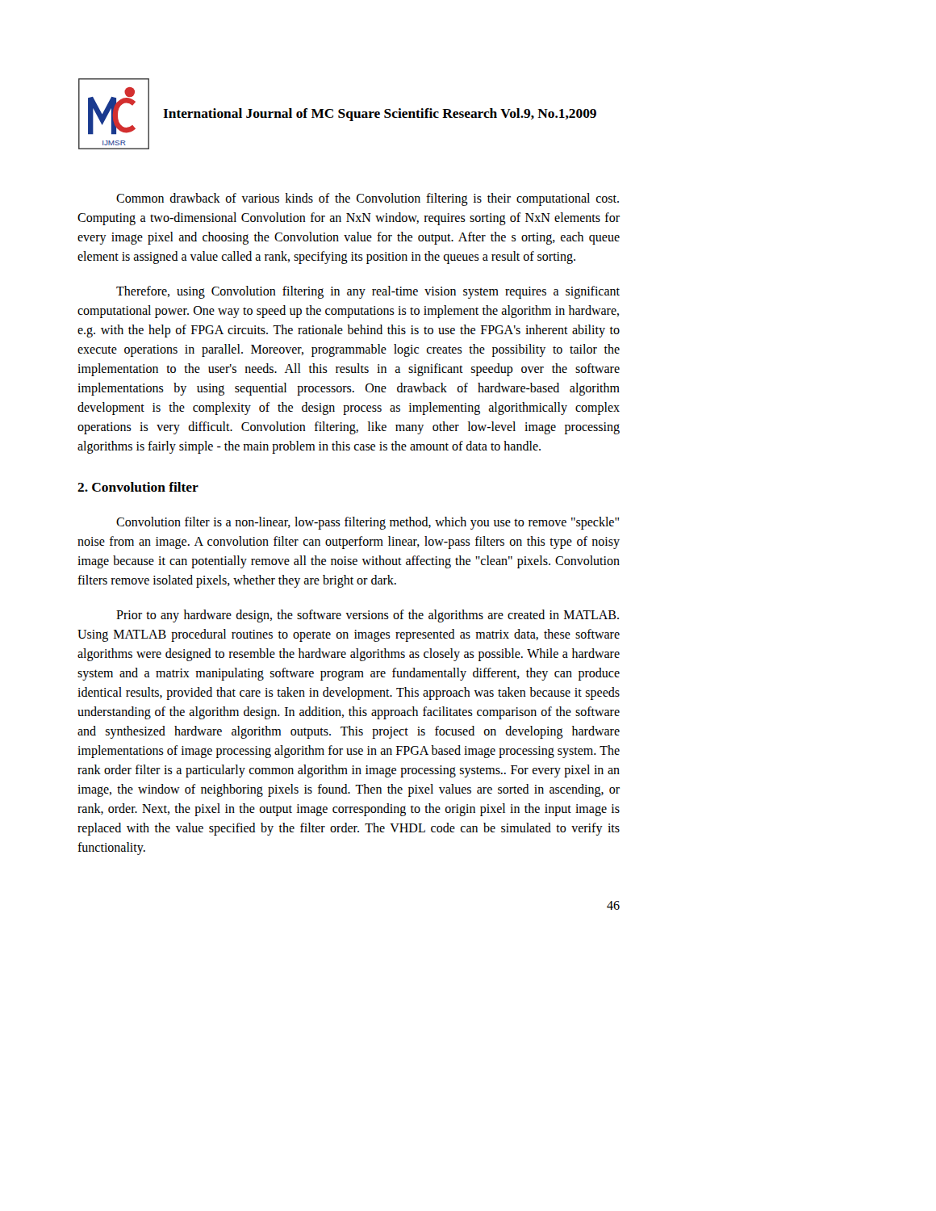IJMSR
International Journal of MC Square Scientific Research Vol.9, No.1,2009
Common drawback of various kinds of the Convolution filtering is their computational cost. Computing a two-dimensional Convolution for an NxN window, requires sorting of NxN elements for every image pixel and choosing the Convolution value for the output. After the s orting, each queue element is assigned a value called a rank, specifying its position in the queues a result of sorting.
Therefore, using Convolution filtering in any real-time vision system requires a significant computational power. One way to speed up the computations is to implement the algorithm in hardware, e.g. with the help of FPGA circuits. The rationale behind this is to use the FPGA's inherent ability to execute operations in parallel. Moreover, programmable logic creates the possibility to tailor the implementation to the user's needs. All this results in a significant speedup over the software implementations by using sequential processors. One drawback of hardware-based algorithm development is the complexity of the design process as implementing algorithmically complex operations is very difficult. Convolution filtering, like many other low-level image processing algorithms is fairly simple - the main problem in this case is the amount of data to handle.
2. Convolution filter
Convolution filter is a non-linear, low-pass filtering method, which you use to remove "speckle" noise from an image. A convolution filter can outperform linear, low-pass filters on this type of noisy image because it can potentially remove all the noise without affecting the "clean" pixels. Convolution filters remove isolated pixels, whether they are bright or dark.
Prior to any hardware design, the software versions of the algorithms are created in MATLAB. Using MATLAB procedural routines to operate on images represented as matrix data, these software algorithms were designed to resemble the hardware algorithms as closely as possible. While a hardware system and a matrix manipulating software program are fundamentally different, they can produce identical results, provided that care is taken in development. This approach was taken because it speeds understanding of the algorithm design. In addition, this approach facilitates comparison of the software and synthesized hardware algorithm outputs. This project is focused on developing hardware implementations of image processing algorithm for use in an FPGA based image processing system. The rank order filter is a particularly common algorithm in image processing systems.. For every pixel in an image, the window of neighboring pixels is found. Then the pixel values are sorted in ascending, or rank, order. Next, the pixel in the output image corresponding to the origin pixel in the input image is replaced with the value specified by the filter order. The VHDL code can be simulated to verify its functionality.
46